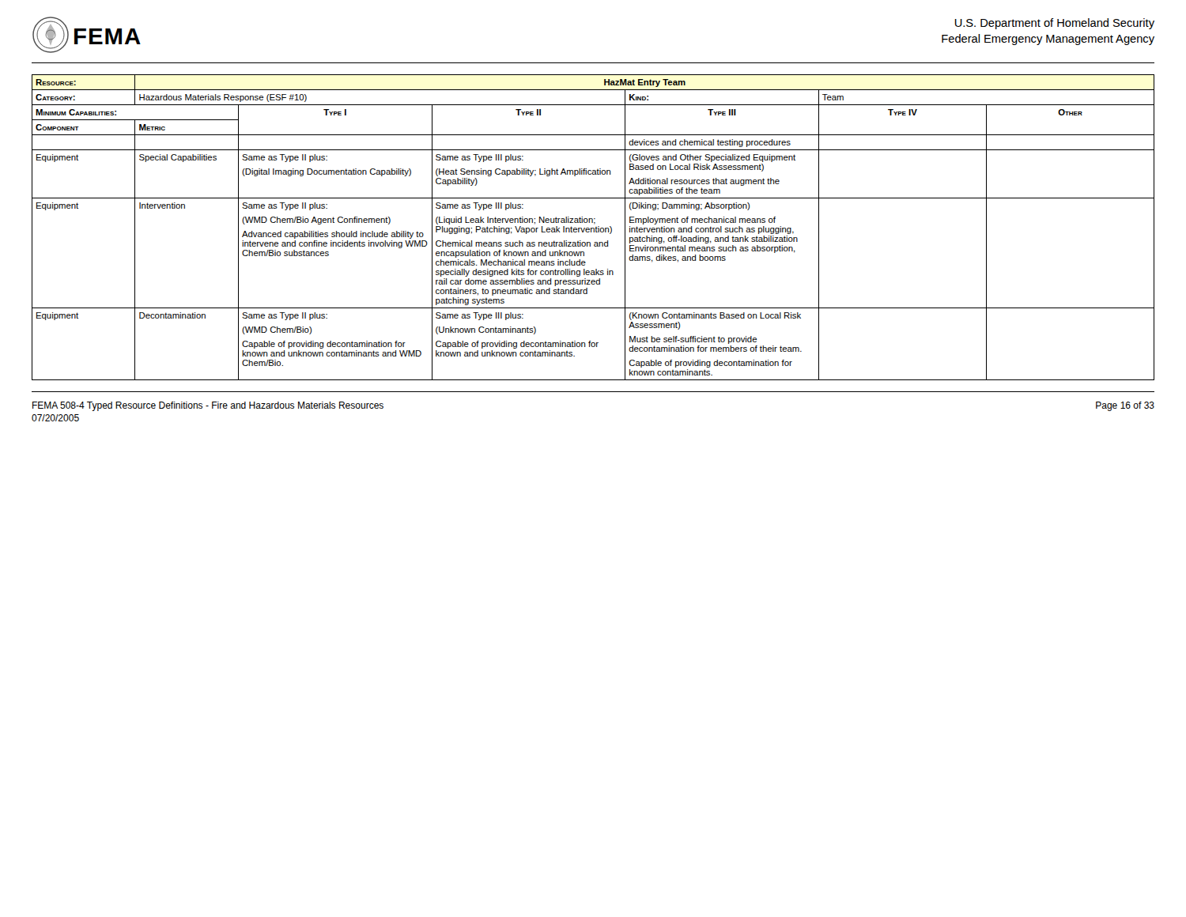FEMA
U.S. Department of Homeland Security
Federal Emergency Management Agency
| Resource: | HazMat Entry Team |
| Category: | Hazardous Materials Response (ESF #10) | Kind: | Team |
| Minimum Capabilities: | Type I | Type II | Type III | Type IV | Other |
| Component | Metric |
| | | | | devices and chemical testing procedures | | |
| Equipment | Special Capabilities | Same as Type II plus: (Digital Imaging Documentation Capability) | Same as Type III plus: (Heat Sensing Capability; Light Amplification Capability) | (Gloves and Other Specialized Equipment Based on Local Risk Assessment) Additional resources that augment the capabilities of the team | | |
| Equipment | Intervention | Same as Type II plus: (WMD Chem/Bio Agent Confinement) Advanced capabilities should include ability to intervene and confine incidents involving WMD Chem/Bio substances | Same as Type III plus: (Liquid Leak Intervention; Neutralization; Plugging; Patching; Vapor Leak Intervention) Chemical means such as neutralization and encapsulation of known and unknown chemicals. Mechanical means include specially designed kits for controlling leaks in rail car dome assemblies and pressurized containers, to pneumatic and standard patching systems | (Diking; Damming; Absorption) Employment of mechanical means of intervention and control such as plugging, patching, off-loading, and tank stabilization Environmental means such as absorption, dams, dikes, and booms | | |
| Equipment | Decontamination | Same as Type II plus: (WMD Chem/Bio) Capable of providing decontamination for known and unknown contaminants and WMD Chem/Bio. | Same as Type III plus: (Unknown Contaminants) Capable of providing decontamination for known and unknown contaminants. | (Known Contaminants Based on Local Risk Assessment) Must be self-sufficient to provide decontamination for members of their team. Capable of providing decontamination for known contaminants. | | |
FEMA 508-4 Typed Resource Definitions - Fire and Hazardous Materials Resources
07/20/2005
Page 16 of 33